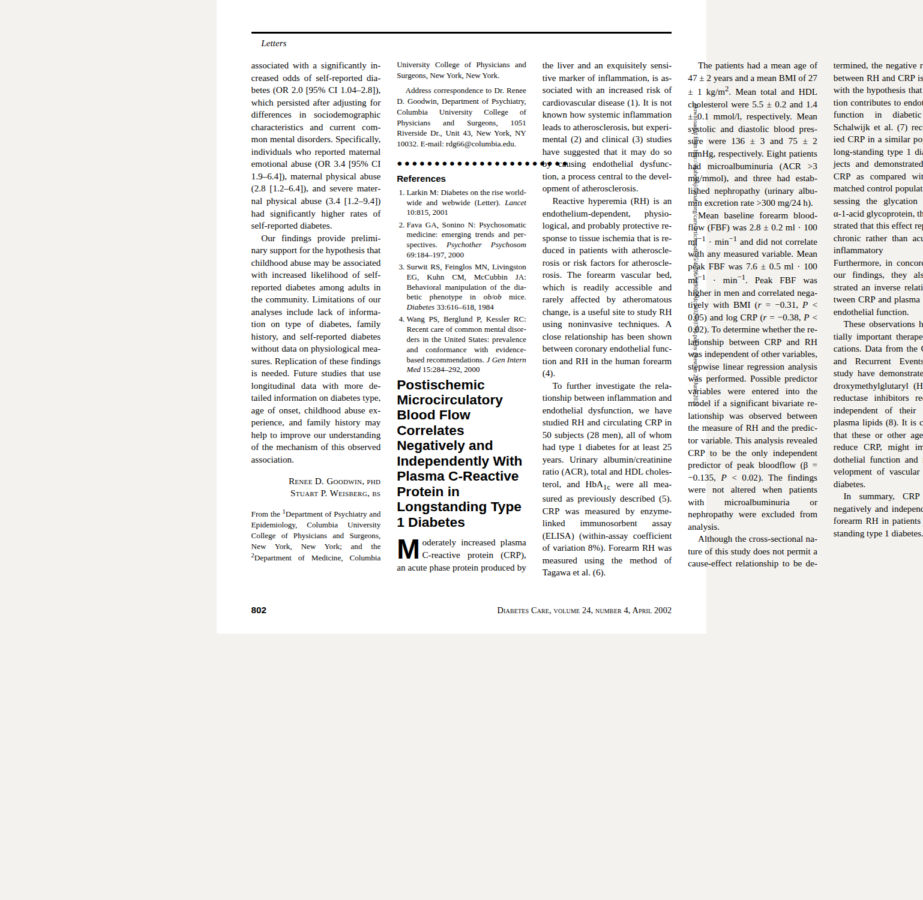Letters
associated with a significantly increased odds of self-reported diabetes (OR 2.0 [95% CI 1.04–2.8]), which persisted after adjusting for differences in sociodemographic characteristics and current common mental disorders. Specifically, individuals who reported maternal emotional abuse (OR 3.4 [95% CI 1.9–6.4]), maternal physical abuse (2.8 [1.2–6.4]), and severe maternal physical abuse (3.4 [1.2–9.4]) had significantly higher rates of self-reported diabetes.
Our findings provide preliminary support for the hypothesis that childhood abuse may be associated with increased likelihood of self-reported diabetes among adults in the community. Limitations of our analyses include lack of information on type of diabetes, family history, and self-reported diabetes without data on physiological measures. Replication of these findings is needed. Future studies that use longitudinal data with more detailed information on diabetes type, age of onset, childhood abuse experience, and family history may help to improve our understanding of the mechanism of this observed association.
Renee D. Goodwin, phd
Stuart P. Weisberg, bs
From the 1Department of Psychiatry and Epidemiology, Columbia University College of Physicians and Surgeons, New York, New York; and the 2Department of Medicine, Columbia University College of Physicians and Surgeons, New York, New York.
Address correspondence to Dr. Renee D. Goodwin, Department of Psychiatry, Columbia University College of Physicians and Surgeons, 1051 Riverside Dr., Unit 43, New York, NY 10032. E-mail: rdg66@columbia.edu.
●●●●●●●●●●●●●●●●●●●●●●●
References
Larkin M: Diabetes on the rise worldwide and webwide (Letter). Lancet 10:815, 2001
Fava GA, Sonino N: Psychosomatic medicine: emerging trends and perspectives. Psychother Psychosom 69:184–197, 2000
Surwit RS, Feinglos MN, Livingston EG, Kuhn CM, McCubbin JA: Behavioral manipulation of the diabetic phenotype in ob/ob mice. Diabetes 33:616–618, 1984
Wang PS, Berglund P, Kessler RC: Recent care of common mental disorders in the United States: prevalence and conformance with evidence-based recommendations. J Gen Intern Med 15:284–292, 2000
Postischemic Microcirculatory Blood Flow Correlates Negatively and Independently With Plasma C-Reactive Protein in Longstanding Type 1 Diabetes
Moderately increased plasma C-reactive protein (CRP), an acute phase protein produced by the liver and an exquisitely sensitive marker of inflammation, is associated with an increased risk of cardiovascular disease (1). It is not known how systemic inflammation leads to atherosclerosis, but experimental (2) and clinical (3) studies have suggested that it may do so by causing endothelial dysfunction, a process central to the development of atherosclerosis.
Reactive hyperemia (RH) is an endothelium-dependent, physiological, and probably protective response to tissue ischemia that is reduced in patients with atherosclerosis or risk factors for atherosclerosis. The forearm vascular bed, which is readily accessible and rarely affected by atheromatous change, is a useful site to study RH using noninvasive techniques. A close relationship has been shown between coronary endothelial function and RH in the human forearm (4).
To further investigate the relationship between inflammation and endothelial dysfunction, we have studied RH and circulating CRP in 50 subjects (28 men), all of whom had type 1 diabetes for at least 25 years. Urinary albumin/creatinine ratio (ACR), total and HDL cholesterol, and HbA1c were all measured as previously described (5). CRP was measured by enzyme-linked immunosorbent assay (ELISA) (within-assay coefficient of variation 8%). Forearm RH was measured using the method of Tagawa et al. (6).
The patients had a mean age of 47 ± 2 years and a mean BMI of 27 ± 1 kg/m2. Mean total and HDL cholesterol were 5.5 ± 0.2 and 1.4 ± 0.1 mmol/l, respectively. Mean systolic and diastolic blood pressure were 136 ± 3 and 75 ± 2 mmHg, respectively. Eight patients had microalbuminuria (ACR >3 mg/mmol), and three had established nephropathy (urinary albumin excretion rate >300 mg/24 h).
Mean baseline forearm bloodflow (FBF) was 2.8 ± 0.2 ml · 100 ml−1 · min−1 and did not correlate with any measured variable. Mean peak FBF was 7.6 ± 0.5 ml · 100 ml−1 · min−1. Peak FBF was higher in men and correlated negatively with BMI (r = −0.31, P < 0.05) and log CRP (r = −0.38, P < 0.02). To determine whether the relationship between CRP and RH was independent of other variables, stepwise linear regression analysis was performed. Possible predictor variables were entered into the model if a significant bivariate relationship was observed between the measure of RH and the predictor variable. This analysis revealed CRP to be the only independent predictor of peak bloodflow (β = −0.135, P < 0.02). The findings were not altered when patients with microalbuminuria or nephropathy were excluded from analysis.
Although the cross-sectional nature of this study does not permit a cause-effect relationship to be determined, the negative relationship between RH and CRP is consistent with the hypothesis that inflammation contributes to endothelial dysfunction in diabetic patients. Schalwijk et al. (7) recently studied CRP in a similar population of long-standing type 1 diabetic subjects and demonstrated increased CRP as compared with a well-matched control population. By assessing the glycation pattern of α-1-acid glycoprotein, they demonstrated that this effect represented a chronic rather than acute hepatic inflammatory response. Furthermore, in concordance with our findings, they also demonstrated an inverse relationship between CRP and plasma markers of endothelial function.
These observations have potentially important therapeutic implications. Data from the Cholesterol and Recurrent Events (CARE) study have demonstrated that hydroxymethylglutaryl (HMG) CoA reductase inhibitors reduce CRP independent of their effects on plasma lipids (8). It is conceivable that these or other agents, which reduce CRP, might improve endothelial function and reduce development of vascular disease in diabetes.
In summary, CRP correlates negatively and independently with forearm RH in patients with longstanding type 1 diabetes.
Downloaded from http://diabetesjournals.org/care/article-pdf/25/4/796/589062/dc0402000796.pdf by guest on 29 June 2022
802 Diabetes Care, volume 24, number 4, April 2002